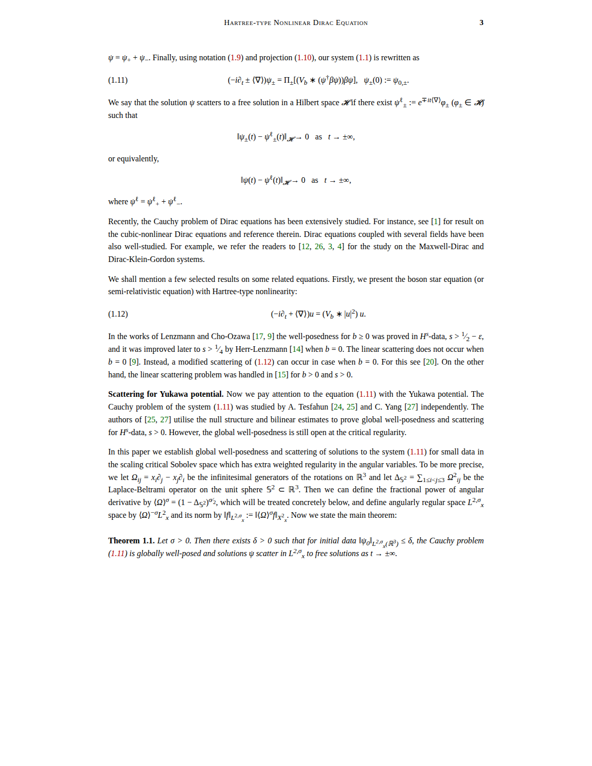Hartree-type Nonlinear Dirac Equation 3
ψ = ψ+ + ψ−. Finally, using notation (1.9) and projection (1.10), our system (1.1) is rewritten as
(1.11)
(−i∂t ± ⟨∇⟩)ψ± = Π±[(Vb ∗ (ψ†βψ))βψ], ψ±(0) := ψ0,±.
We say that the solution ψ scatters to a free solution in a Hilbert space 𝓗 if there exist ψℓ± := e∓it⟨∇⟩φ± (φ± ∈ 𝓗) such that
‖ψ±(t) − ψℓ±(t)‖𝓗 → 0 as t → ±∞,
or equivalently,
‖ψ(t) − ψℓ(t)‖𝓗 → 0 as t → ±∞,
where ψℓ = ψℓ+ + ψℓ−.
Recently, the Cauchy problem of Dirac equations has been extensively studied. For instance, see [1] for result on the cubic-nonlinear Dirac equations and reference therein. Dirac equations coupled with several fields have been also well-studied. For example, we refer the readers to [12, 26, 3, 4] for the study on the Maxwell-Dirac and Dirac-Klein-Gordon systems.
We shall mention a few selected results on some related equations. Firstly, we present the boson star equation (or semi-relativistic equation) with Hartree-type nonlinearity:
(1.12)
(−i∂t + ⟨∇⟩)u = (Vb ∗ |u|2) u.
In the works of Lenzmann and Cho-Ozawa [17, 9] the well-posedness for b ≥ 0 was proved in Hs-data, s > 1⁄2 − ε, and it was improved later to s > 1⁄4 by Herr-Lenzmann [14] when b = 0. The linear scattering does not occur when b = 0 [9]. Instead, a modified scattering of (1.12) can occur in case when b = 0. For this see [20]. On the other hand, the linear scattering problem was handled in [15] for b > 0 and s > 0.
Scattering for Yukawa potential. Now we pay attention to the equation (1.11) with the Yukawa potential. The Cauchy problem of the system (1.11) was studied by A. Tesfahun [24, 25] and C. Yang [27] independently. The authors of [25, 27] utilise the null structure and bilinear estimates to prove global well-posedness and scattering for Hs-data, s > 0. However, the global well-posedness is still open at the critical regularity.
In this paper we establish global well-posedness and scattering of solutions to the system (1.11) for small data in the scaling critical Sobolev space which has extra weighted regularity in the angular variables. To be more precise, we let Ωij = xi∂j − xj∂i be the infinitesimal generators of the rotations on ℝ3 and let Δ𝕊2 = ∑1≤i<j≤3 Ω2ij be the Laplace-Beltrami operator on the unit sphere 𝕊2 ⊂ ℝ3. Then we can define the fractional power of angular derivative by ⟨Ω⟩σ = (1 − Δ𝕊2)σ⁄2, which will be treated concretely below, and define angularly regular space L2,σx space by ⟨Ω⟩−σL2x and its norm by ‖f‖L2,σx := ‖⟨Ω⟩σf‖X2x. Now we state the main theorem:
Theorem 1.1. Let σ > 0. Then there exists δ > 0 such that for initial data ‖ψ0‖L2,σx(ℝ3) ≤ δ, the Cauchy problem (1.11) is globally well-posed and solutions ψ scatter in L2,σx to free solutions as t → ±∞.